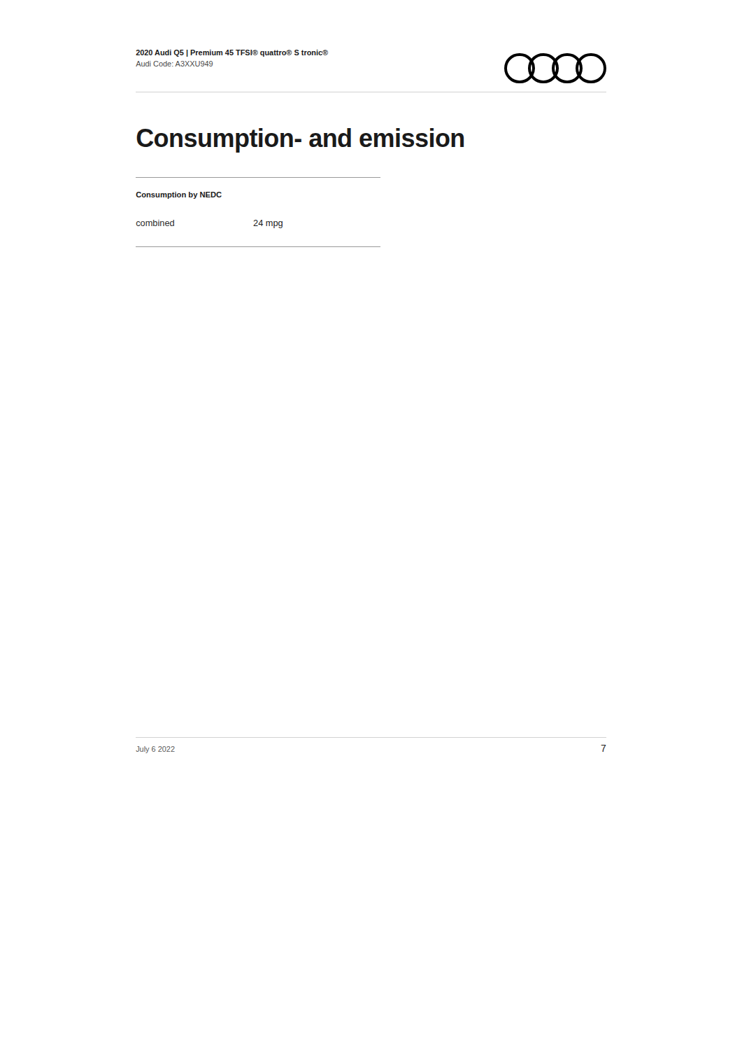2020 Audi Q5 | Premium 45 TFSI® quattro® S tronic®
Audi Code: A3XXU949
Consumption- and emission
Consumption by NEDC
combined
24 mpg
July 6 2022 7